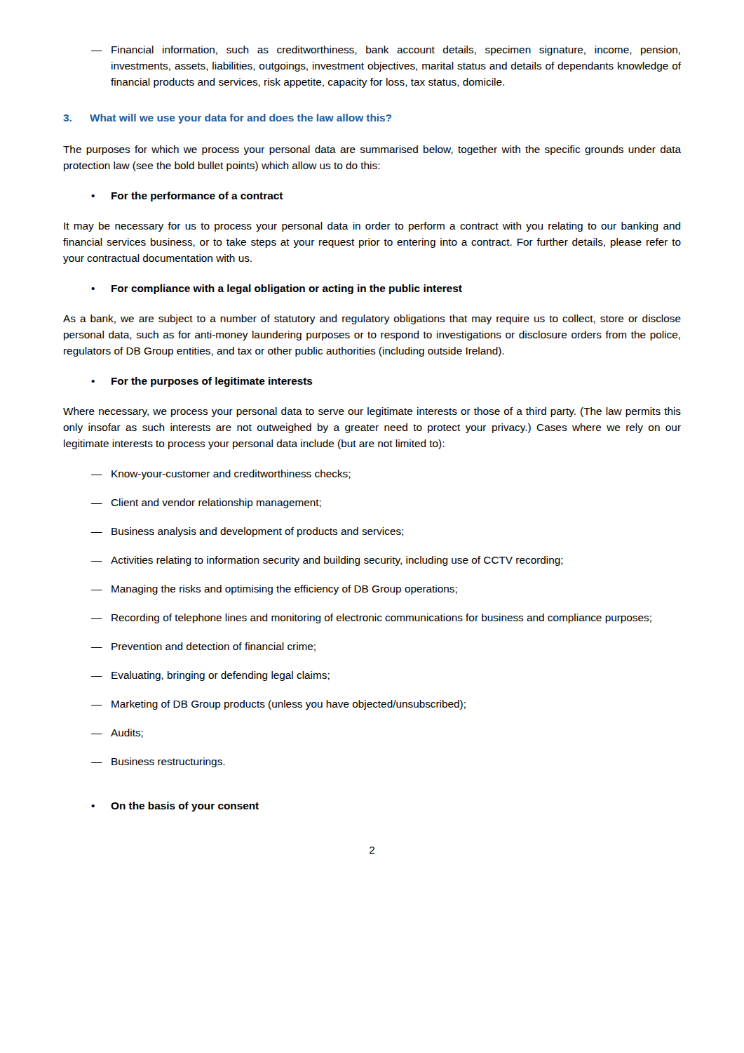—
Financial information, such as creditworthiness, bank account details, specimen signature, income, pension, investments, assets, liabilities, outgoings, investment objectives, marital status and details of dependants knowledge of financial products and services, risk appetite, capacity for loss, tax status, domicile.
3. What will we use your data for and does the law allow this?
The purposes for which we process your personal data are summarised below, together with the specific grounds under data protection law (see the bold bullet points) which allow us to do this:
•
For the performance of a contract
It may be necessary for us to process your personal data in order to perform a contract with you relating to our banking and financial services business, or to take steps at your request prior to entering into a contract. For further details, please refer to your contractual documentation with us.
•
For compliance with a legal obligation or acting in the public interest
As a bank, we are subject to a number of statutory and regulatory obligations that may require us to collect, store or disclose personal data, such as for anti-money laundering purposes or to respond to investigations or disclosure orders from the police, regulators of DB Group entities, and tax or other public authorities (including outside Ireland).
•
For the purposes of legitimate interests
Where necessary, we process your personal data to serve our legitimate interests or those of a third party. (The law permits this only insofar as such interests are not outweighed by a greater need to protect your privacy.) Cases where we rely on our legitimate interests to process your personal data include (but are not limited to):
—
Know-your-customer and creditworthiness checks;
—
Client and vendor relationship management;
—
Business analysis and development of products and services;
—
Activities relating to information security and building security, including use of CCTV recording;
—
Managing the risks and optimising the efficiency of DB Group operations;
—
Recording of telephone lines and monitoring of electronic communications for business and compliance purposes;
—
Prevention and detection of financial crime;
—
Evaluating, bringing or defending legal claims;
—
Marketing of DB Group products (unless you have objected/unsubscribed);
—
Audits;
—
Business restructurings.
•
On the basis of your consent
2